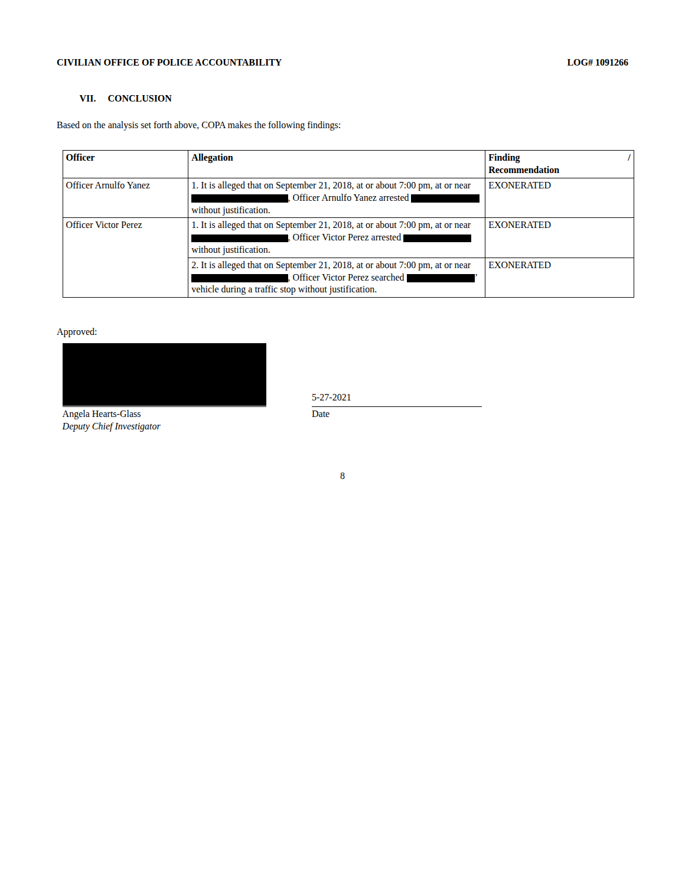CIVILIAN OFFICE OF POLICE ACCOUNTABILITY LOG# 1091266
VII. CONCLUSION
Based on the analysis set forth above, COPA makes the following findings:
| Officer | Allegation | Finding / Recommendation |
| --- | --- | --- |
| Officer Arnulfo Yanez | 1. It is alleged that on September 21, 2018, at or about 7:00 pm, at or near , Officer Arnulfo Yanez arrested without justification. | EXONERATED |
| Officer Victor Perez | 1. It is alleged that on September 21, 2018, at or about 7:00 pm, at or near , Officer Victor Perez arrested without justification. | EXONERATED |
| 2. It is alleged that on September 21, 2018, at or about 7:00 pm, at or near , Officer Victor Perez searched ’ vehicle during a traffic stop without justification. | EXONERATED |
Approved:
5-27-2021
Angela Hearts-Glass
Deputy Chief Investigator
Date
8